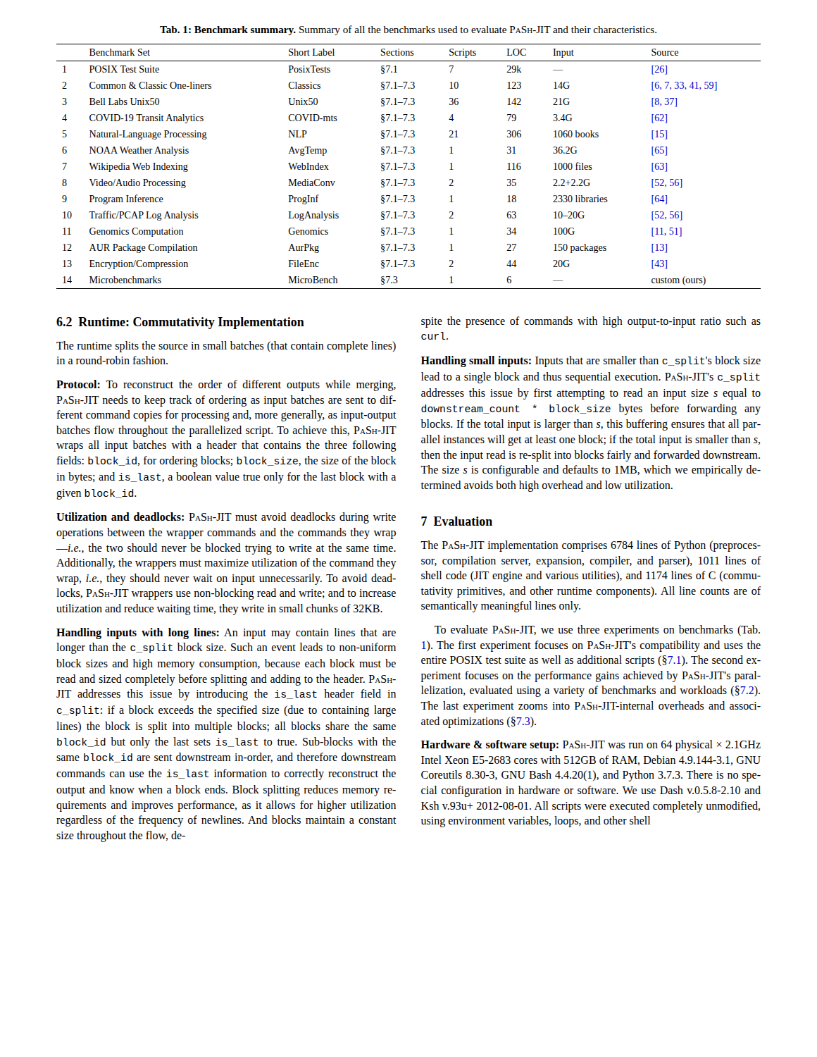Tab. 1: Benchmark summary. Summary of all the benchmarks used to evaluate Pa Sh-JIT and their characteristics.
| | Benchmark Set | Short Label | Sections | Scripts | LOC | Input | Source |
| --- | --- | --- | --- | --- | --- | --- | --- |
| 1 | POSIX Test Suite | PosixTests | §7.1 | 7 | 29k | — | [26] |
| 2 | Common & Classic One-liners | Classics | §7.1–7.3 | 10 | 123 | 14G | [6, 7, 33, 41, 59] |
| 3 | Bell Labs Unix50 | Unix50 | §7.1–7.3 | 36 | 142 | 21G | [8, 37] |
| 4 | COVID-19 Transit Analytics | COVID-mts | §7.1–7.3 | 4 | 79 | 3.4G | [62] |
| 5 | Natural-Language Processing | NLP | §7.1–7.3 | 21 | 306 | 1060 books | [15] |
| 6 | NOAA Weather Analysis | AvgTemp | §7.1–7.3 | 1 | 31 | 36.2G | [65] |
| 7 | Wikipedia Web Indexing | WebIndex | §7.1–7.3 | 1 | 116 | 1000 files | [63] |
| 8 | Video/Audio Processing | MediaConv | §7.1–7.3 | 2 | 35 | 2.2+2.2G | [52, 56] |
| 9 | Program Inference | ProgInf | §7.1–7.3 | 1 | 18 | 2330 libraries | [64] |
| 10 | Traffic/PCAP Log Analysis | LogAnalysis | §7.1–7.3 | 2 | 63 | 10–20G | [52, 56] |
| 11 | Genomics Computation | Genomics | §7.1–7.3 | 1 | 34 | 100G | [11, 51] |
| 12 | AUR Package Compilation | AurPkg | §7.1–7.3 | 1 | 27 | 150 packages | [13] |
| 13 | Encryption/Compression | FileEnc | §7.1–7.3 | 2 | 44 | 20G | [43] |
| 14 | Microbenchmarks | MicroBench | §7.3 | 1 | 6 | — | custom (ours) |
6.2 Runtime: Commutativity Implementation
The runtime splits the source in small batches (that contain complete lines) in a round-robin fashion.
Protocol: To reconstruct the order of different outputs while merging, Pa Sh-JIT needs to keep track of ordering as input batches are sent to different command copies for processing and, more generally, as input-output batches flow throughout the parallelized script. To achieve this, Pa Sh-JIT wraps all input batches with a header that contains the three following fields: block_id, for ordering blocks; block_size, the size of the block in bytes; and is_last, a boolean value true only for the last block with a given block_id.
Utilization and deadlocks: Pa Sh-JIT must avoid deadlocks during write operations between the wrapper commands and the commands they wrap—i.e., the two should never be blocked trying to write at the same time. Additionally, the wrappers must maximize utilization of the command they wrap, i.e., they should never wait on input unnecessarily. To avoid deadlocks, Pa Sh-JIT wrappers use non-blocking read and write; and to increase utilization and reduce waiting time, they write in small chunks of 32KB.
Handling inputs with long lines: An input may contain lines that are longer than the c_split block size. Such an event leads to non-uniform block sizes and high memory consumption, because each block must be read and sized completely before splitting and adding to the header. Pa Sh-JIT addresses this issue by introducing the is_last header field in c_split: if a block exceeds the specified size (due to containing large lines) the block is split into multiple blocks; all blocks share the same block_id but only the last sets is_last to true. Sub-blocks with the same block_id are sent downstream in-order, and therefore downstream commands can use the is_last information to correctly reconstruct the output and know when a block ends. Block splitting reduces memory requirements and improves performance, as it allows for higher utilization regardless of the frequency of newlines. And blocks maintain a constant size throughout the flow, de-
spite the presence of commands with high output-to-input ratio such as curl.
Handling small inputs: Inputs that are smaller than c_split's block size lead to a single block and thus sequential execution. Pa Sh-JIT's c_split addresses this issue by first attempting to read an input size s equal to downstream_count * block_size bytes before forwarding any blocks. If the total input is larger than s, this buffering ensures that all parallel instances will get at least one block; if the total input is smaller than s, then the input read is re-split into blocks fairly and forwarded downstream. The size s is configurable and defaults to 1MB, which we empirically determined avoids both high overhead and low utilization.
7 Evaluation
The Pa Sh-JIT implementation comprises 6784 lines of Python (preprocessor, compilation server, expansion, compiler, and parser), 1011 lines of shell code (JIT engine and various utilities), and 1174 lines of C (commutativity primitives, and other runtime components). All line counts are of semantically meaningful lines only.
To evaluate Pa Sh-JIT, we use three experiments on benchmarks (Tab. 1). The first experiment focuses on Pa Sh-JIT's compatibility and uses the entire POSIX test suite as well as additional scripts (§7.1). The second experiment focuses on the performance gains achieved by Pa Sh-JIT's parallelization, evaluated using a variety of benchmarks and workloads (§7.2). The last experiment zooms into Pa Sh-JIT-internal overheads and associated optimizations (§7.3).
Hardware & software setup: Pa Sh-JIT was run on 64 physical × 2.1GHz Intel Xeon E5-2683 cores with 512GB of RAM, Debian 4.9.144-3.1, GNU Coreutils 8.30-3, GNU Bash 4.4.20(1), and Python 3.7.3. There is no special configuration in hardware or software. We use Dash v.0.5.8-2.10 and Ksh v.93u+ 2012-08-01. All scripts were executed completely unmodified, using environment variables, loops, and other shell